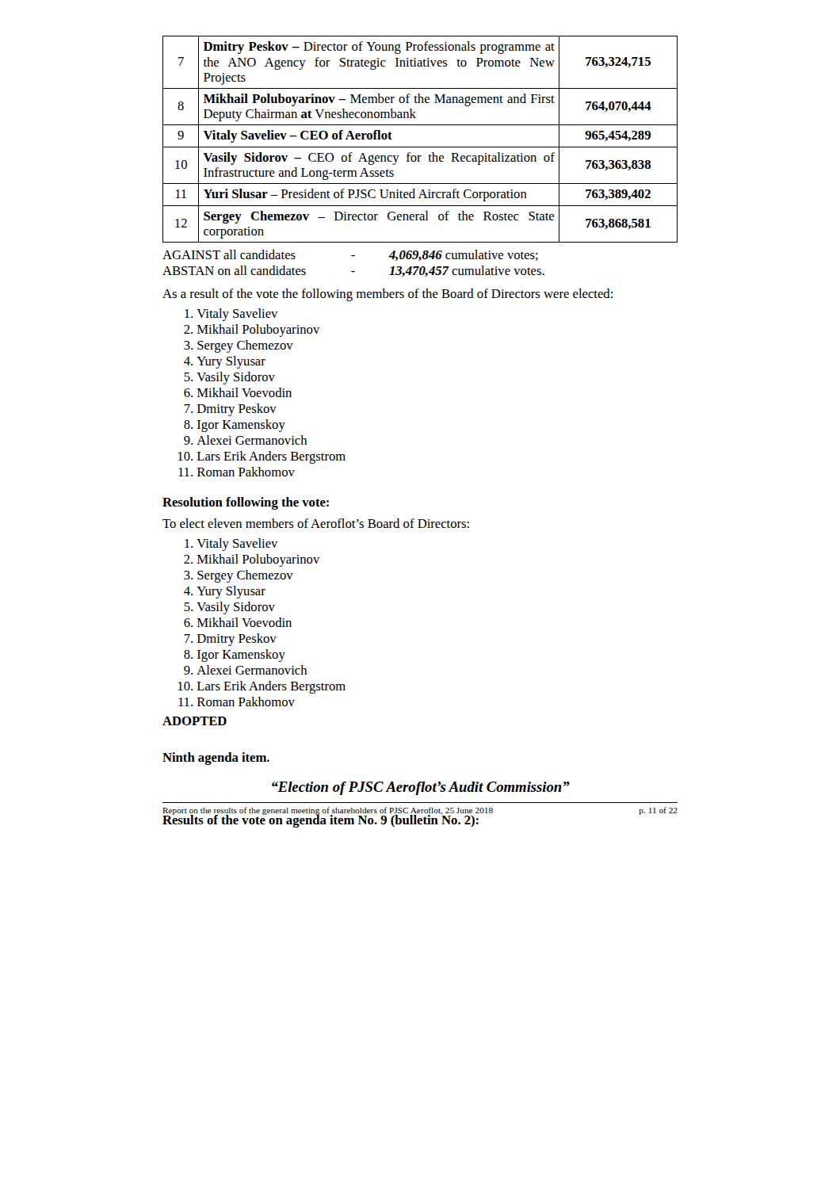| 7 | Dmitry Peskov – Director of Young Professionals programme at the ANO Agency for Strategic Initiatives to Promote New Projects | 763,324,715 |
| 8 | Mikhail Poluboyarinov – Member of the Management and First Deputy Chairman at Vnesheconombank | 764,070,444 |
| 9 | Vitaly Saveliev – CEO of Aeroflot | 965,454,289 |
| 10 | Vasily Sidorov – CEO of Agency for the Recapitalization of Infrastructure and Long-term Assets | 763,363,838 |
| 11 | Yuri Slusar – President of PJSC United Aircraft Corporation | 763,389,402 |
| 12 | Sergey Chemezov – Director General of the Rostec State corporation | 763,868,581 |
| AGAINST all candidates | - | 4,069,846 cumulative votes; |
| ABSTAN on all candidates | - | 13,470,457 cumulative votes. |
As a result of the vote the following members of the Board of Directors were elected:
Vitaly Saveliev
Mikhail Poluboyarinov
Sergey Chemezov
Yury Slyusar
Vasily Sidorov
Mikhail Voevodin
Dmitry Peskov
Igor Kamenskoy
Alexei Germanovich
Lars Erik Anders Bergstrom
Roman Pakhomov
Resolution following the vote:
To elect eleven members of Aeroflot’s Board of Directors:
Vitaly Saveliev
Mikhail Poluboyarinov
Sergey Chemezov
Yury Slyusar
Vasily Sidorov
Mikhail Voevodin
Dmitry Peskov
Igor Kamenskoy
Alexei Germanovich
Lars Erik Anders Bergstrom
Roman Pakhomov
ADOPTED
Ninth agenda item.
“Election of PJSC Aeroflot’s Audit Commission”
Results of the vote on agenda item No. 9 (bulletin No. 2):
Report on the results of the general meeting of shareholders of PJSC Aeroflot, 25 June 2018
p. 11 of 22